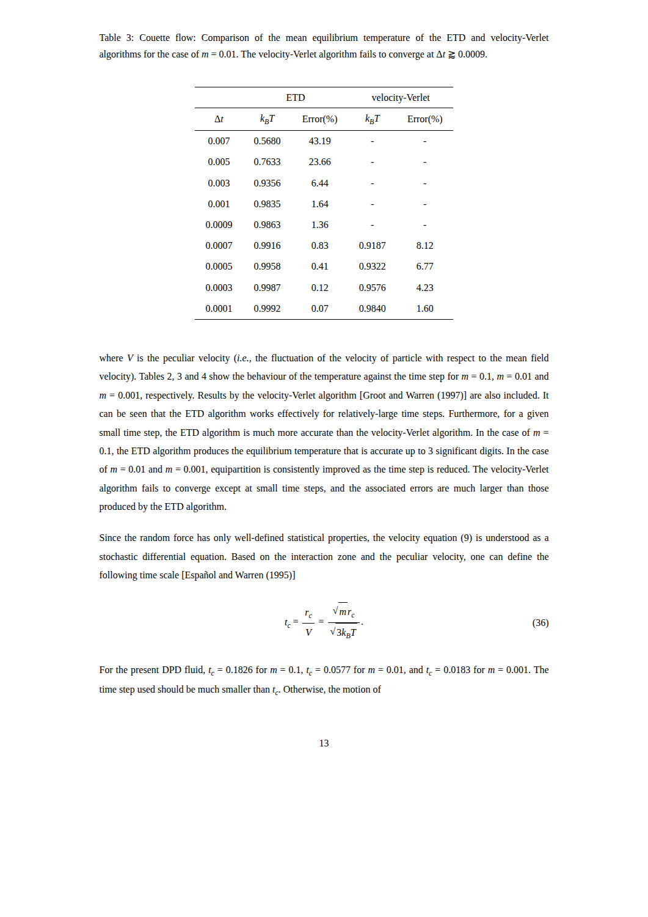Table 3: Couette flow: Comparison of the mean equilibrium temperature of the ETD and velocity-Verlet algorithms for the case of m = 0.01. The velocity-Verlet algorithm fails to converge at Δt ⪆ 0.0009.
| | ETD | velocity-Verlet |
| --- | --- | --- |
| Δ t | k B T | Error(%) | k B T | Error(%) |
| 0.007 | 0.5680 | 43.19 | - | - |
| 0.005 | 0.7633 | 23.66 | - | - |
| 0.003 | 0.9356 | 6.44 | - | - |
| 0.001 | 0.9835 | 1.64 | - | - |
| 0.0009 | 0.9863 | 1.36 | - | - |
| 0.0007 | 0.9916 | 0.83 | 0.9187 | 8.12 |
| 0.0005 | 0.9958 | 0.41 | 0.9322 | 6.77 |
| 0.0003 | 0.9987 | 0.12 | 0.9576 | 4.23 |
| 0.0001 | 0.9992 | 0.07 | 0.9840 | 1.60 |
where V is the peculiar velocity (i.e., the fluctuation of the velocity of particle with respect to the mean field velocity). Tables 2, 3 and 4 show the behaviour of the temperature against the time step for m = 0.1, m = 0.01 and m = 0.001, respectively. Results by the velocity-Verlet algorithm [Groot and Warren (1997)] are also included. It can be seen that the ETD algorithm works effectively for relatively-large time steps. Furthermore, for a given small time step, the ETD algorithm is much more accurate than the velocity-Verlet algorithm. In the case of m = 0.1, the ETD algorithm produces the equilibrium temperature that is accurate up to 3 significant digits. In the case of m = 0.01 and m = 0.001, equipartition is consistently improved as the time step is reduced. The velocity-Verlet algorithm fails to converge except at small time steps, and the associated errors are much larger than those produced by the ETD algorithm.
Since the random force has only well-defined statistical properties, the velocity equation (9) is understood as a stochastic differential equation. Based on the interaction zone and the peculiar velocity, one can define the following time scale [Español and Warren (1995)]
tc = rc V = mrc 3kBT. (36)
For the present DPD fluid, tc = 0.1826 for m = 0.1, tc = 0.0577 for m = 0.01, and tc = 0.0183 for m = 0.001. The time step used should be much smaller than tc. Otherwise, the motion of
13